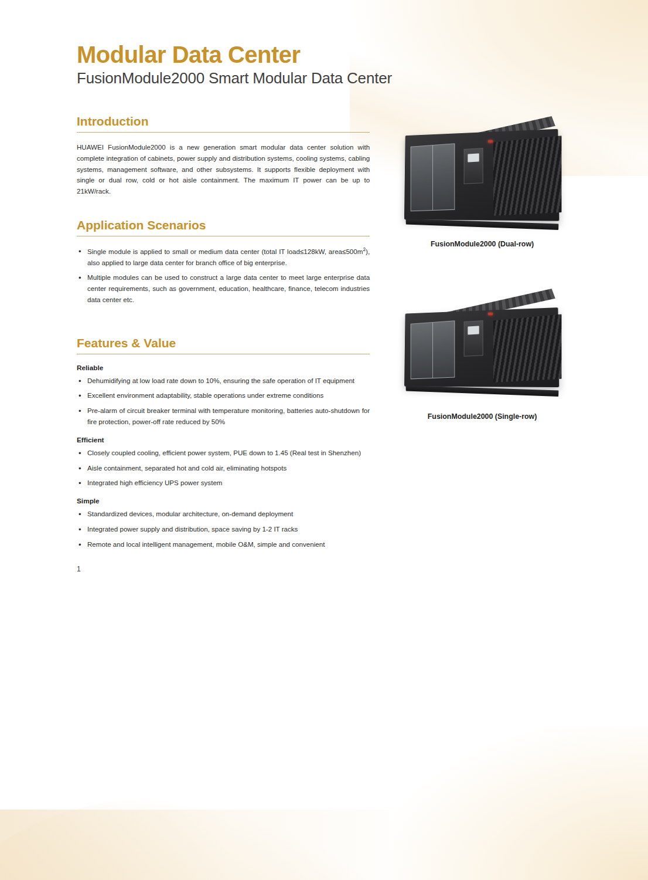Modular Data Center
FusionModule2000 Smart Modular Data Center
Introduction
HUAWEI FusionModule2000 is a new generation smart modular data center solution with complete integration of cabinets, power supply and distribution systems, cooling systems, cabling systems, management software, and other subsystems. It supports flexible deployment with single or dual row, cold or hot aisle containment. The maximum IT power can be up to 21kW/rack.
Application Scenarios
Single module is applied to small or medium data center (total IT load≤128kW, area≤500m2), also applied to large data center for branch office of big enterprise.
Multiple modules can be used to construct a large data center to meet large enterprise data center requirements, such as government, education, healthcare, finance, telecom industries data center etc.
Features & Value
Reliable
Dehumidifying at low load rate down to 10%, ensuring the safe operation of IT equipment
Excellent environment adaptability, stable operations under extreme conditions
Pre-alarm of circuit breaker terminal with temperature monitoring, batteries auto-shutdown for fire protection, power-off rate reduced by 50%
Efficient
Closely coupled cooling, efficient power system, PUE down to 1.45 (Real test in Shenzhen)
Aisle containment, separated hot and cold air, eliminating hotspots
Integrated high efficiency UPS power system
Simple
Standardized devices, modular architecture, on-demand deployment
Integrated power supply and distribution, space saving by 1-2 IT racks
Remote and local intelligent management, mobile O&M, simple and convenient
FusionModule2000 (Dual-row)
FusionModule2000 (Single-row)
1